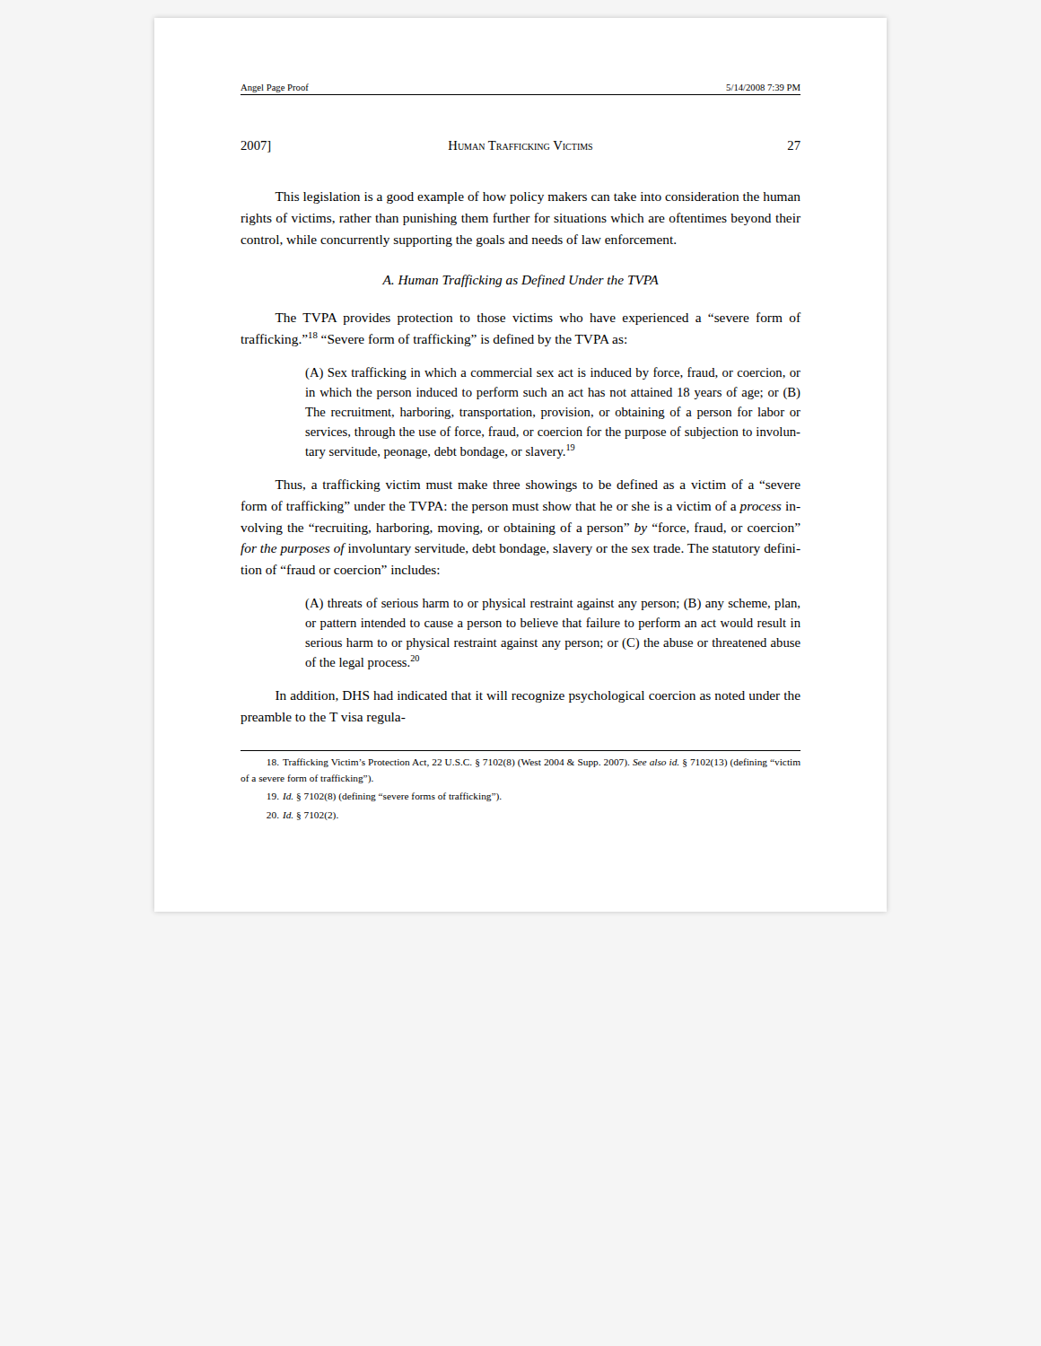Angel Page Proof 5/14/2008 7:39 PM
2007] Human Trafficking Victims 27
This legislation is a good example of how policy makers can take into consideration the human rights of victims, rather than punishing them further for situations which are oftentimes beyond their control, while concurrently supporting the goals and needs of law enforcement.
A. Human Trafficking as Defined Under the TVPA
The TVPA provides protection to those victims who have experienced a “severe form of trafficking.”18 “Severe form of trafficking” is defined by the TVPA as:
(A) Sex trafficking in which a commercial sex act is induced by force, fraud, or coercion, or in which the person induced to perform such an act has not attained 18 years of age; or (B) The recruitment, harboring, transportation, provision, or obtaining of a person for labor or services, through the use of force, fraud, or coercion for the purpose of subjection to involuntary servitude, peonage, debt bondage, or slavery.19
Thus, a trafficking victim must make three showings to be defined as a victim of a “severe form of trafficking” under the TVPA: the person must show that he or she is a victim of a process involving the “recruiting, harboring, moving, or obtaining of a person” by “force, fraud, or coercion” for the purposes of involuntary servitude, debt bondage, slavery or the sex trade. The statutory definition of “fraud or coercion” includes:
(A) threats of serious harm to or physical restraint against any person; (B) any scheme, plan, or pattern intended to cause a person to believe that failure to perform an act would result in serious harm to or physical restraint against any person; or (C) the abuse or threatened abuse of the legal process.20
In addition, DHS had indicated that it will recognize psychological coercion as noted under the preamble to the T visa regula-
18. Trafficking Victim’s Protection Act, 22 U.S.C. § 7102(8) (West 2004 & Supp. 2007). See also id. § 7102(13) (defining “victim of a severe form of trafficking”).
19. Id. § 7102(8) (defining “severe forms of trafficking”).
20. Id. § 7102(2).